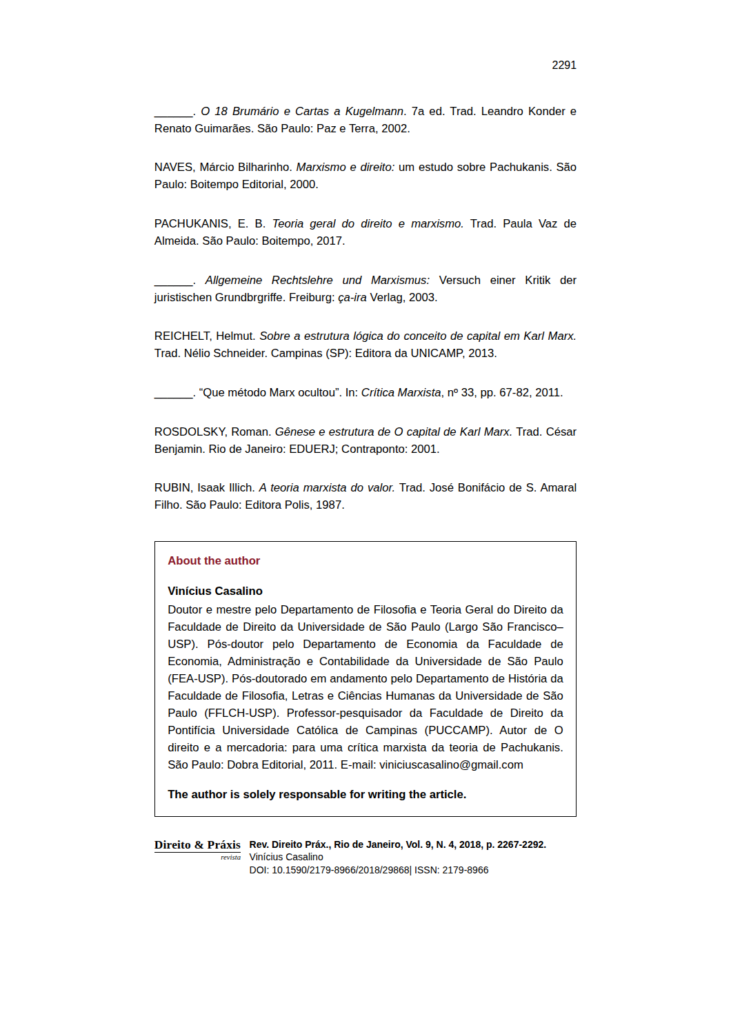2291
______. O 18 Brumário e Cartas a Kugelmann. 7a ed. Trad. Leandro Konder e Renato Guimarães. São Paulo: Paz e Terra, 2002.
NAVES, Márcio Bilharinho. Marxismo e direito: um estudo sobre Pachukanis. São Paulo: Boitempo Editorial, 2000.
PACHUKANIS, E. B. Teoria geral do direito e marxismo. Trad. Paula Vaz de Almeida. São Paulo: Boitempo, 2017.
______. Allgemeine Rechtslehre und Marxismus: Versuch einer Kritik der juristischen Grundbrgriffe. Freiburg: ça-ira Verlag, 2003.
REICHELT, Helmut. Sobre a estrutura lógica do conceito de capital em Karl Marx. Trad. Nélio Schneider. Campinas (SP): Editora da UNICAMP, 2013.
______. “Que método Marx ocultou”. In: Crítica Marxista, nº 33, pp. 67-82, 2011.
ROSDOLSKY, Roman. Gênese e estrutura de O capital de Karl Marx. Trad. César Benjamin. Rio de Janeiro: EDUERJ; Contraponto: 2001.
RUBIN, Isaak Illich. A teoria marxista do valor. Trad. José Bonifácio de S. Amaral Filho. São Paulo: Editora Polis, 1987.
About the author
Vinícius Casalino
Doutor e mestre pelo Departamento de Filosofia e Teoria Geral do Direito da Faculdade de Direito da Universidade de São Paulo (Largo São Francisco–USP). Pós-doutor pelo Departamento de Economia da Faculdade de Economia, Administração e Contabilidade da Universidade de São Paulo (FEA-USP). Pós-doutorado em andamento pelo Departamento de História da Faculdade de Filosofia, Letras e Ciências Humanas da Universidade de São Paulo (FFLCH-USP). Professor-pesquisador da Faculdade de Direito da Pontifícia Universidade Católica de Campinas (PUCCAMP). Autor de O direito e a mercadoria: para uma crítica marxista da teoria de Pachukanis. São Paulo: Dobra Editorial, 2011. E-mail: viniciuscasalino@gmail.com
The author is solely responsable for writing the article.
Direito & Práxis revista
Rev. Direito Práx., Rio de Janeiro, Vol. 9, N. 4, 2018, p. 2267-2292.
Vinícius Casalino
DOI: 10.1590/2179-8966/2018/29868| ISSN: 2179-8966